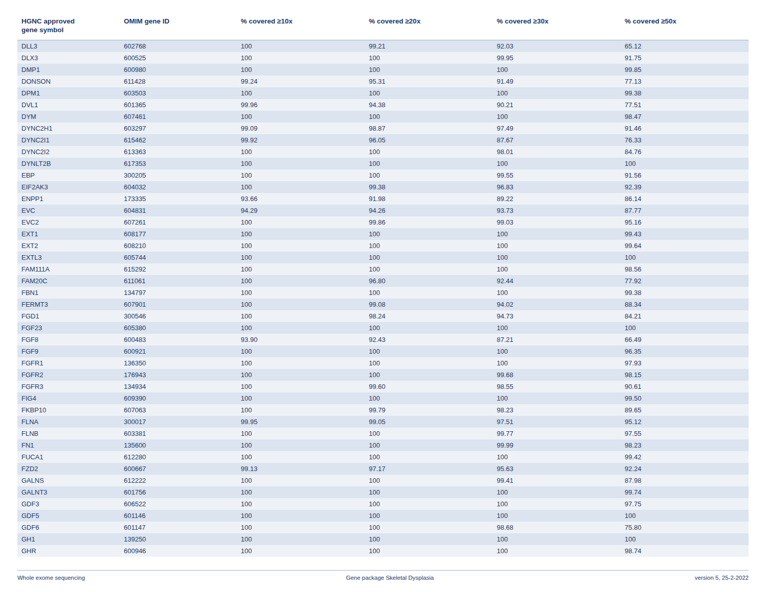| HGNC approved gene symbol | OMIM gene ID | % covered ≥10x | % covered ≥20x | % covered ≥30x | % covered ≥50x |
| --- | --- | --- | --- | --- | --- |
| DLL3 | 602768 | 100 | 99.21 | 92.03 | 65.12 |
| DLX3 | 600525 | 100 | 100 | 99.95 | 91.75 |
| DMP1 | 600980 | 100 | 100 | 100 | 99.85 |
| DONSON | 611428 | 99.24 | 95.31 | 91.49 | 77.13 |
| DPM1 | 603503 | 100 | 100 | 100 | 99.38 |
| DVL1 | 601365 | 99.96 | 94.38 | 90.21 | 77.51 |
| DYM | 607461 | 100 | 100 | 100 | 98.47 |
| DYNC2H1 | 603297 | 99.09 | 98.87 | 97.49 | 91.46 |
| DYNC2I1 | 615462 | 99.92 | 96.05 | 87.67 | 76.33 |
| DYNC2I2 | 613363 | 100 | 100 | 98.01 | 84.76 |
| DYNLT2B | 617353 | 100 | 100 | 100 | 100 |
| EBP | 300205 | 100 | 100 | 99.55 | 91.56 |
| EIF2AK3 | 604032 | 100 | 99.38 | 96.83 | 92.39 |
| ENPP1 | 173335 | 93.66 | 91.98 | 89.22 | 86.14 |
| EVC | 604831 | 94.29 | 94.26 | 93.73 | 87.77 |
| EVC2 | 607261 | 100 | 99.86 | 99.03 | 95.16 |
| EXT1 | 608177 | 100 | 100 | 100 | 99.43 |
| EXT2 | 608210 | 100 | 100 | 100 | 99.64 |
| EXTL3 | 605744 | 100 | 100 | 100 | 100 |
| FAM111A | 615292 | 100 | 100 | 100 | 98.56 |
| FAM20C | 611061 | 100 | 96.80 | 92.44 | 77.92 |
| FBN1 | 134797 | 100 | 100 | 100 | 99.38 |
| FERMT3 | 607901 | 100 | 99.08 | 94.02 | 88.34 |
| FGD1 | 300546 | 100 | 98.24 | 94.73 | 84.21 |
| FGF23 | 605380 | 100 | 100 | 100 | 100 |
| FGF8 | 600483 | 93.90 | 92.43 | 87.21 | 66.49 |
| FGF9 | 600921 | 100 | 100 | 100 | 96.35 |
| FGFR1 | 136350 | 100 | 100 | 100 | 97.93 |
| FGFR2 | 176943 | 100 | 100 | 99.68 | 98.15 |
| FGFR3 | 134934 | 100 | 99.60 | 98.55 | 90.61 |
| FIG4 | 609390 | 100 | 100 | 100 | 99.50 |
| FKBP10 | 607063 | 100 | 99.79 | 98.23 | 89.65 |
| FLNA | 300017 | 99.95 | 99.05 | 97.51 | 95.12 |
| FLNB | 603381 | 100 | 100 | 99.77 | 97.55 |
| FN1 | 135600 | 100 | 100 | 99.99 | 98.23 |
| FUCA1 | 612280 | 100 | 100 | 100 | 99.42 |
| FZD2 | 600667 | 99.13 | 97.17 | 95.63 | 92.24 |
| GALNS | 612222 | 100 | 100 | 99.41 | 87.98 |
| GALNT3 | 601756 | 100 | 100 | 100 | 99.74 |
| GDF3 | 606522 | 100 | 100 | 100 | 97.75 |
| GDF5 | 601146 | 100 | 100 | 100 | 100 |
| GDF6 | 601147 | 100 | 100 | 98.68 | 75.80 |
| GH1 | 139250 | 100 | 100 | 100 | 100 |
| GHR | 600946 | 100 | 100 | 100 | 98.74 |
Whole exome sequencing
Gene package Skeletal Dysplasia
version 5, 25-2-2022